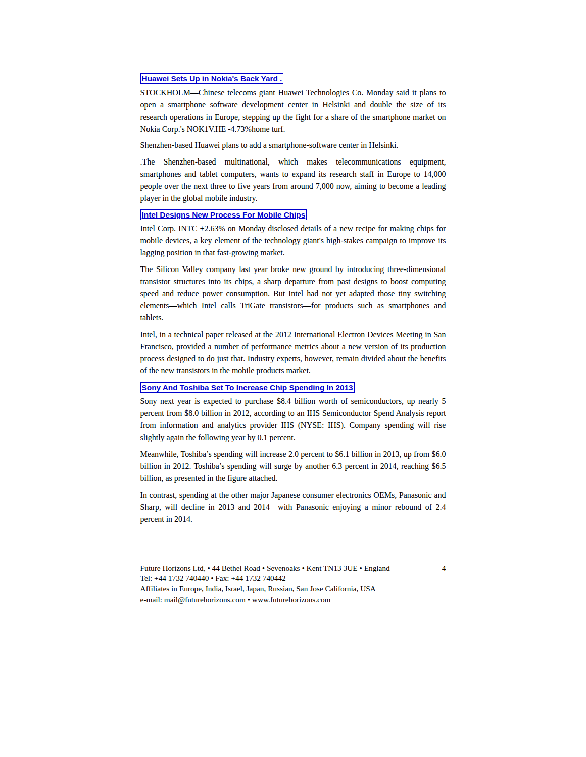Huawei Sets Up in Nokia's Back Yard .
STOCKHOLM—Chinese telecoms giant Huawei Technologies Co. Monday said it plans to open a smartphone software development center in Helsinki and double the size of its research operations in Europe, stepping up the fight for a share of the smartphone market on Nokia Corp.'s NOK1V.HE -4.73%home turf.
Shenzhen-based Huawei plans to add a smartphone-software center in Helsinki.
.The Shenzhen-based multinational, which makes telecommunications equipment, smartphones and tablet computers, wants to expand its research staff in Europe to 14,000 people over the next three to five years from around 7,000 now, aiming to become a leading player in the global mobile industry.
Intel Designs New Process For Mobile Chips
Intel Corp. INTC +2.63% on Monday disclosed details of a new recipe for making chips for mobile devices, a key element of the technology giant's high-stakes campaign to improve its lagging position in that fast-growing market.
The Silicon Valley company last year broke new ground by introducing three-dimensional transistor structures into its chips, a sharp departure from past designs to boost computing speed and reduce power consumption. But Intel had not yet adapted those tiny switching elements—which Intel calls TriGate transistors—for products such as smartphones and tablets.
Intel, in a technical paper released at the 2012 International Electron Devices Meeting in San Francisco, provided a number of performance metrics about a new version of its production process designed to do just that. Industry experts, however, remain divided about the benefits of the new transistors in the mobile products market.
Sony And Toshiba Set To Increase Chip Spending In 2013
Sony next year is expected to purchase $8.4 billion worth of semiconductors, up nearly 5 percent from $8.0 billion in 2012, according to an IHS Semiconductor Spend Analysis report from information and analytics provider IHS (NYSE: IHS). Company spending will rise slightly again the following year by 0.1 percent.
Meanwhile, Toshiba’s spending will increase 2.0 percent to $6.1 billion in 2013, up from $6.0 billion in 2012. Toshiba’s spending will surge by another 6.3 percent in 2014, reaching $6.5 billion, as presented in the figure attached.
In contrast, spending at the other major Japanese consumer electronics OEMs, Panasonic and Sharp, will decline in 2013 and 2014—with Panasonic enjoying a minor rebound of 2.4 percent in 2014.
| Future Horizons Ltd, • 44 Bethel Road • Sevenoaks • Kent TN13 3UE • England Tel: +44 1732 740440 • Fax: +44 1732 740442 Affiliates in Europe, India, Israel, Japan, Russian, San Jose California, USA e-mail: mail@futurehorizons.com • www.futurehorizons.com | 4 |